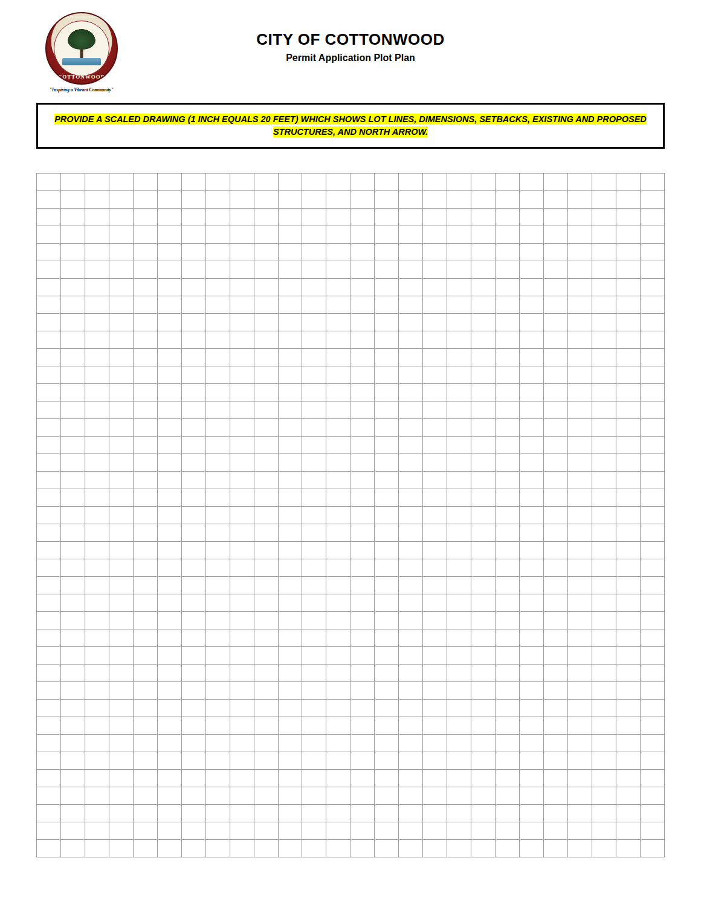The Heart of Arizona Wine Country
COTTONWOOD
"Inspiring a Vibrant Community"
CITY OF COTTONWOOD
Permit Application Plot Plan
PROVIDE A SCALED DRAWING (1 INCH EQUALS 20 FEET) WHICH SHOWS LOT LINES, DIMENSIONS, SETBACKS, EXISTING AND PROPOSED STRUCTURES, AND NORTH ARROW.